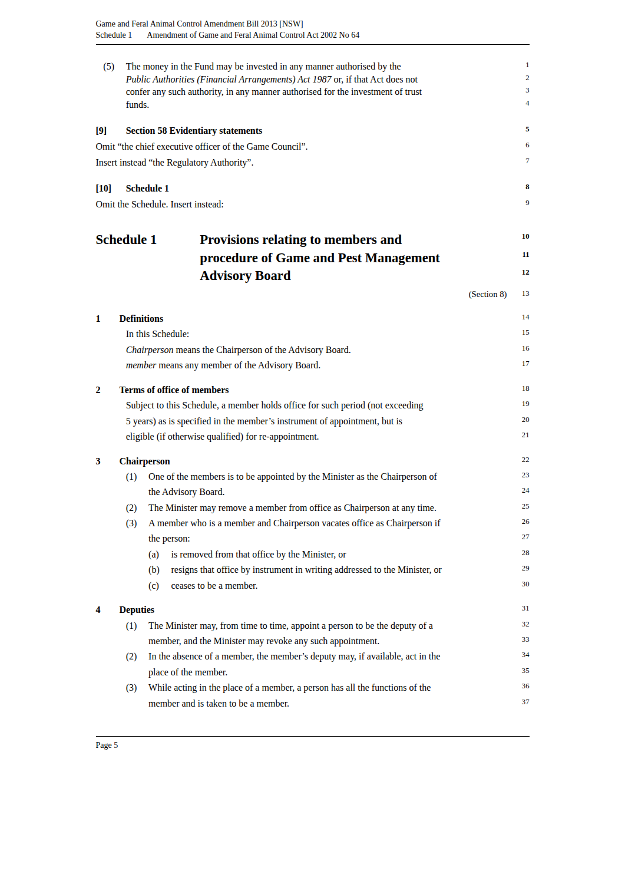Game and Feral Animal Control Amendment Bill 2013 [NSW] Schedule 1 Amendment of Game and Feral Animal Control Act 2002 No 64
(5) 1 The money in the Fund may be invested in any manner authorised by the
2 Public Authorities (Financial Arrangements) Act 1987 or, if that Act does not
3 confer any such authority, in any manner authorised for the investment of trust
4 funds.
5 [9] Section 58 Evidentiary statements
6 Omit “the chief executive officer of the Game Council”.
7 Insert instead “the Regulatory Authority”.
8 [10] Schedule 1
9 Omit the Schedule. Insert instead:
10 Schedule 1 Provisions relating to members and
11 procedure of Game and Pest Management
12 Advisory Board
13 (Section 8)
14 1 Definitions
15 In this Schedule:
16 Chairperson means the Chairperson of the Advisory Board.
17 member means any member of the Advisory Board.
18 2 Terms of office of members
19 Subject to this Schedule, a member holds office for such period (not exceeding
20 5 years) as is specified in the member’s instrument of appointment, but is
21 eligible (if otherwise qualified) for re-appointment.
22 3 Chairperson
(1) 23 One of the members is to be appointed by the Minister as the Chairperson of
24 the Advisory Board.
(2) 25 The Minister may remove a member from office as Chairperson at any time.
(3) 26 A member who is a member and Chairperson vacates office as Chairperson if
27 the person:
(a) 28 is removed from that office by the Minister, or
(b) 29 resigns that office by instrument in writing addressed to the Minister, or
(c) 30 ceases to be a member.
31 4 Deputies
(1) 32 The Minister may, from time to time, appoint a person to be the deputy of a
33 member, and the Minister may revoke any such appointment.
(2) 34 In the absence of a member, the member’s deputy may, if available, act in the
35 place of the member.
(3) 36 While acting in the place of a member, a person has all the functions of the
37 member and is taken to be a member.
Page 5